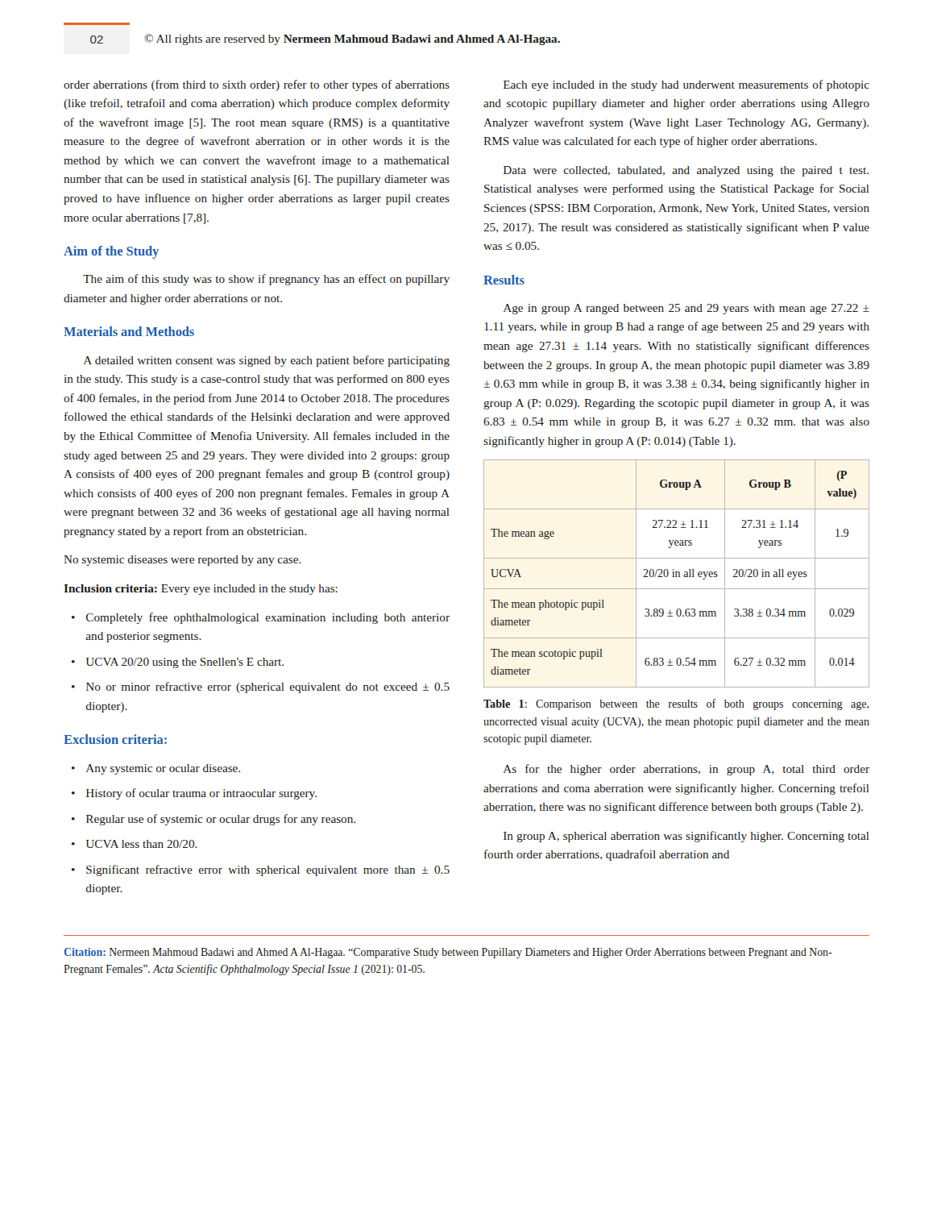02
© All rights are reserved by Nermeen Mahmoud Badawi and Ahmed A Al-Hagaa.
order aberrations (from third to sixth order) refer to other types of aberrations (like trefoil, tetrafoil and coma aberration) which produce complex deformity of the wavefront image [5]. The root mean square (RMS) is a quantitative measure to the degree of wavefront aberration or in other words it is the method by which we can convert the wavefront image to a mathematical number that can be used in statistical analysis [6]. The pupillary diameter was proved to have influence on higher order aberrations as larger pupil creates more ocular aberrations [7,8].
Aim of the Study
The aim of this study was to show if pregnancy has an effect on pupillary diameter and higher order aberrations or not.
Materials and Methods
A detailed written consent was signed by each patient before participating in the study. This study is a case-control study that was performed on 800 eyes of 400 females, in the period from June 2014 to October 2018. The procedures followed the ethical standards of the Helsinki declaration and were approved by the Ethical Committee of Menofia University. All females included in the study aged between 25 and 29 years. They were divided into 2 groups: group A consists of 400 eyes of 200 pregnant females and group B (control group) which consists of 400 eyes of 200 non pregnant females. Females in group A were pregnant between 32 and 36 weeks of gestational age all having normal pregnancy stated by a report from an obstetrician.
No systemic diseases were reported by any case.
Inclusion criteria: Every eye included in the study has:
Completely free ophthalmological examination including both anterior and posterior segments.
UCVA 20/20 using the Snellen's E chart.
No or minor refractive error (spherical equivalent do not exceed ± 0.5 diopter).
Exclusion criteria:
Any systemic or ocular disease.
History of ocular trauma or intraocular surgery.
Regular use of systemic or ocular drugs for any reason.
UCVA less than 20/20.
Significant refractive error with spherical equivalent more than ± 0.5 diopter.
Each eye included in the study had underwent measurements of photopic and scotopic pupillary diameter and higher order aberrations using Allegro Analyzer wavefront system (Wave light Laser Technology AG, Germany). RMS value was calculated for each type of higher order aberrations.
Data were collected, tabulated, and analyzed using the paired t test. Statistical analyses were performed using the Statistical Package for Social Sciences (SPSS: IBM Corporation, Armonk, New York, United States, version 25, 2017). The result was considered as statistically significant when P value was ≤ 0.05.
Results
Age in group A ranged between 25 and 29 years with mean age 27.22 ± 1.11 years, while in group B had a range of age between 25 and 29 years with mean age 27.31 ± 1.14 years. With no statistically significant differences between the 2 groups. In group A, the mean photopic pupil diameter was 3.89 ± 0.63 mm while in group B, it was 3.38 ± 0.34, being significantly higher in group A (P: 0.029). Regarding the scotopic pupil diameter in group A, it was 6.83 ± 0.54 mm while in group B, it was 6.27 ± 0.32 mm. that was also significantly higher in group A (P: 0.014) (Table 1).
| | Group A | Group B | (P value) |
| --- | --- | --- | --- |
| The mean age | 27.22 ± 1.11 years | 27.31 ± 1.14 years | 1.9 |
| UCVA | 20/20 in all eyes | 20/20 in all eyes | |
| The mean photopic pupil diameter | 3.89 ± 0.63 mm | 3.38 ± 0.34 mm | 0.029 |
| The mean scotopic pupil diameter | 6.83 ± 0.54 mm | 6.27 ± 0.32 mm | 0.014 |
Table 1: Comparison between the results of both groups concerning age, uncorrected visual acuity (UCVA), the mean photopic pupil diameter and the mean scotopic pupil diameter.
As for the higher order aberrations, in group A, total third order aberrations and coma aberration were significantly higher. Concerning trefoil aberration, there was no significant difference between both groups (Table 2).
In group A, spherical aberration was significantly higher. Concerning total fourth order aberrations, quadrafoil aberration and
Citation: Nermeen Mahmoud Badawi and Ahmed A Al-Hagaa. “Comparative Study between Pupillary Diameters and Higher Order Aberrations between Pregnant and Non-Pregnant Females”. Acta Scientific Ophthalmology Special Issue 1 (2021): 01-05.